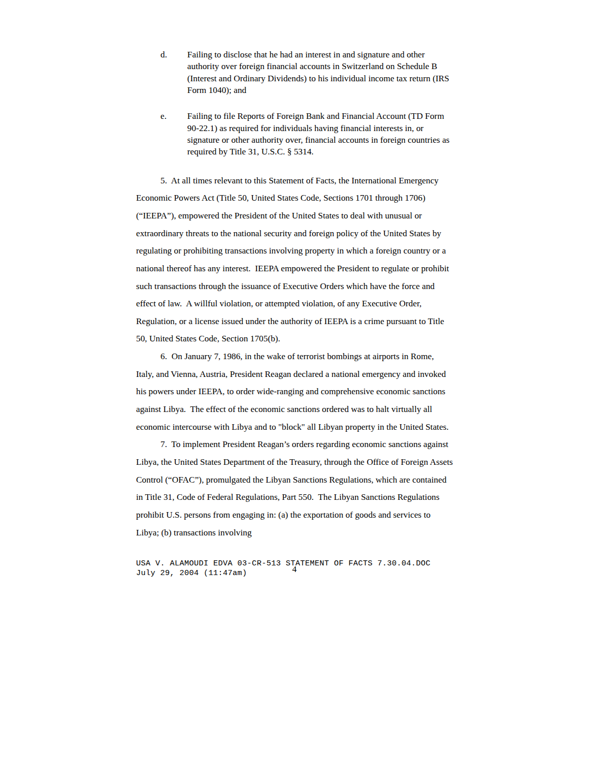d. Failing to disclose that he had an interest in and signature and other authority over foreign financial accounts in Switzerland on Schedule B (Interest and Ordinary Dividends) to his individual income tax return (IRS Form 1040); and
e. Failing to file Reports of Foreign Bank and Financial Account (TD Form 90-22.1) as required for individuals having financial interests in, or signature or other authority over, financial accounts in foreign countries as required by Title 31, U.S.C. § 5314.
5. At all times relevant to this Statement of Facts, the International Emergency Economic Powers Act (Title 50, United States Code, Sections 1701 through 1706)(“IEEPA”), empowered the President of the United States to deal with unusual or extraordinary threats to the national security and foreign policy of the United States by regulating or prohibiting transactions involving property in which a foreign country or a national thereof has any interest. IEEPA empowered the President to regulate or prohibit such transactions through the issuance of Executive Orders which have the force and effect of law. A willful violation, or attempted violation, of any Executive Order, Regulation, or a license issued under the authority of IEEPA is a crime pursuant to Title 50, United States Code, Section 1705(b).
6. On January 7, 1986, in the wake of terrorist bombings at airports in Rome, Italy, and Vienna, Austria, President Reagan declared a national emergency and invoked his powers under IEEPA, to order wide-ranging and comprehensive economic sanctions against Libya. The effect of the economic sanctions ordered was to halt virtually all economic intercourse with Libya and to "block" all Libyan property in the United States.
7. To implement President Reagan’s orders regarding economic sanctions against Libya, the United States Department of the Treasury, through the Office of Foreign Assets Control (“OFAC”), promulgated the Libyan Sanctions Regulations, which are contained in Title 31, Code of Federal Regulations, Part 550. The Libyan Sanctions Regulations prohibit U.S. persons from engaging in: (a) the exportation of goods and services to Libya; (b) transactions involving
USA V. ALAMOUDI EDVA 03-CR-513 STATEMENT OF FACTS 7.30.04.DOC
July 29, 2004 (11:47am)
4